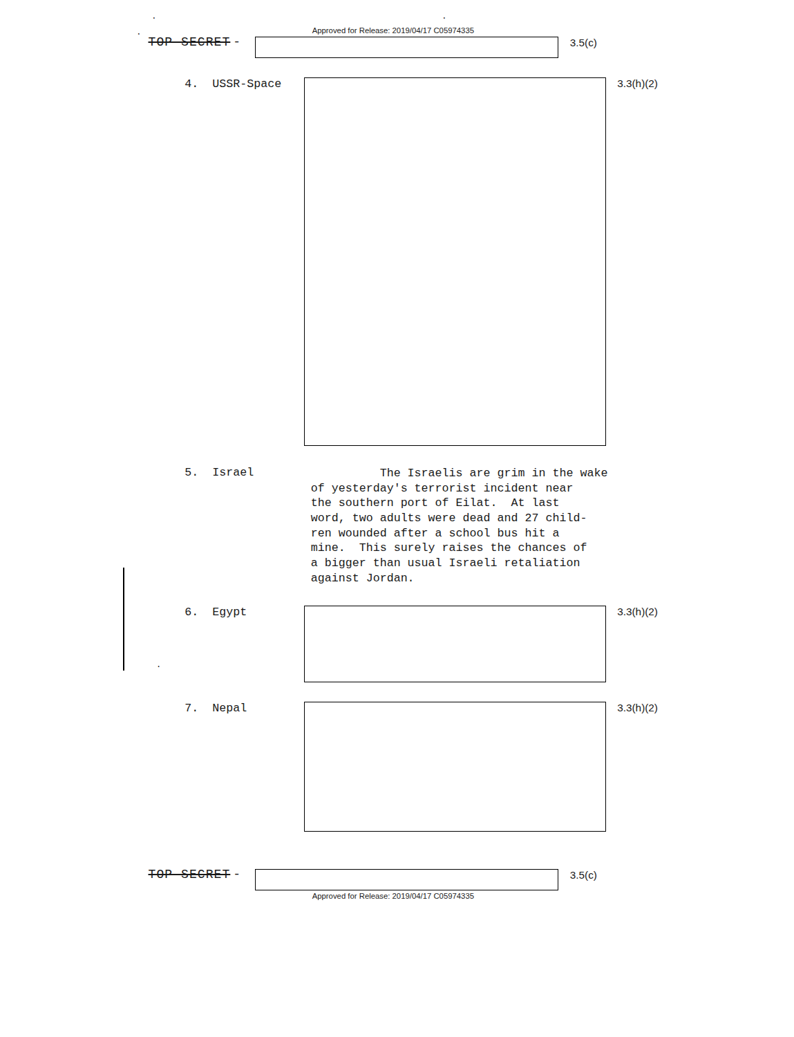. .
.
TOP SECRET-
Approved for Release: 2019/04/17 C05974335
3.5(c)
4. USSR-Space
3.3(h)(2)
5. Israel
The Israelis are grim in the wake of yesterday's terrorist incident near the southern port of Eilat. At last word, two adults were dead and 27 child- ren wounded after a school bus hit a mine. This surely raises the chances of a bigger than usual Israeli retaliation against Jordan.
6. Egypt
3.3(h)(2)
7. Nepal
3.3(h)(2)
TOP SECRET-
3.5(c)
Approved for Release: 2019/04/17 C05974335
.